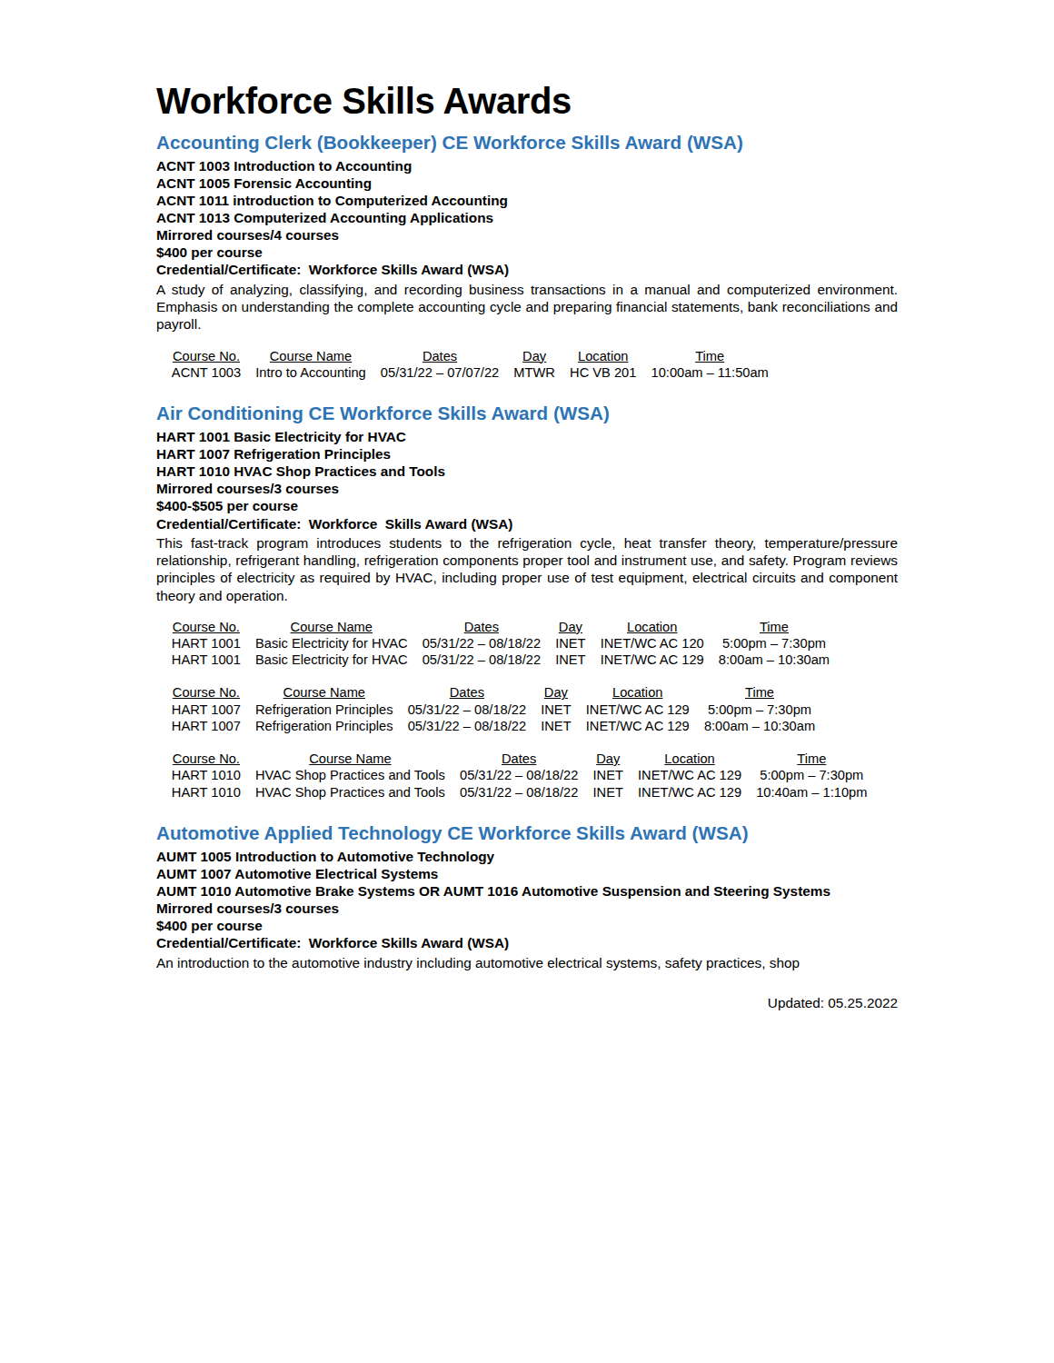Workforce Skills Awards
Accounting Clerk (Bookkeeper) CE Workforce Skills Award (WSA)
ACNT 1003 Introduction to Accounting
ACNT 1005 Forensic Accounting
ACNT 1011 introduction to Computerized Accounting
ACNT 1013 Computerized Accounting Applications
Mirrored courses/4 courses
$400 per course
Credential/Certificate: Workforce Skills Award (WSA)
A study of analyzing, classifying, and recording business transactions in a manual and computerized environment. Emphasis on understanding the complete accounting cycle and preparing financial statements, bank reconciliations and payroll.
| Course No. | Course Name | Dates | Day | Location | Time |
| --- | --- | --- | --- | --- | --- |
| ACNT 1003 | Intro to Accounting | 05/31/22 – 07/07/22 | MTWR | HC VB 201 | 10:00am – 11:50am |
Air Conditioning CE Workforce Skills Award (WSA)
HART 1001 Basic Electricity for HVAC
HART 1007 Refrigeration Principles
HART 1010 HVAC Shop Practices and Tools
Mirrored courses/3 courses
$400-$505 per course
Credential/Certificate: Workforce Skills Award (WSA)
This fast-track program introduces students to the refrigeration cycle, heat transfer theory, temperature/pressure relationship, refrigerant handling, refrigeration components proper tool and instrument use, and safety. Program reviews principles of electricity as required by HVAC, including proper use of test equipment, electrical circuits and component theory and operation.
| Course No. | Course Name | Dates | Day | Location | Time |
| --- | --- | --- | --- | --- | --- |
| HART 1001 | Basic Electricity for HVAC | 05/31/22 – 08/18/22 | INET | INET/WC AC 120 | 5:00pm – 7:30pm |
| HART 1001 | Basic Electricity for HVAC | 05/31/22 – 08/18/22 | INET | INET/WC AC 129 | 8:00am – 10:30am |
| Course No. | Course Name | Dates | Day | Location | Time |
| --- | --- | --- | --- | --- | --- |
| HART 1007 | Refrigeration Principles | 05/31/22 – 08/18/22 | INET | INET/WC AC 129 | 5:00pm – 7:30pm |
| HART 1007 | Refrigeration Principles | 05/31/22 – 08/18/22 | INET | INET/WC AC 129 | 8:00am – 10:30am |
| Course No. | Course Name | Dates | Day | Location | Time |
| --- | --- | --- | --- | --- | --- |
| HART 1010 | HVAC Shop Practices and Tools | 05/31/22 – 08/18/22 | INET | INET/WC AC 129 | 5:00pm – 7:30pm |
| HART 1010 | HVAC Shop Practices and Tools | 05/31/22 – 08/18/22 | INET | INET/WC AC 129 | 10:40am – 1:10pm |
Automotive Applied Technology CE Workforce Skills Award (WSA)
AUMT 1005 Introduction to Automotive Technology
AUMT 1007 Automotive Electrical Systems
AUMT 1010 Automotive Brake Systems OR AUMT 1016 Automotive Suspension and Steering Systems
Mirrored courses/3 courses
$400 per course
Credential/Certificate: Workforce Skills Award (WSA)
An introduction to the automotive industry including automotive electrical systems, safety practices, shop
Updated: 05.25.2022